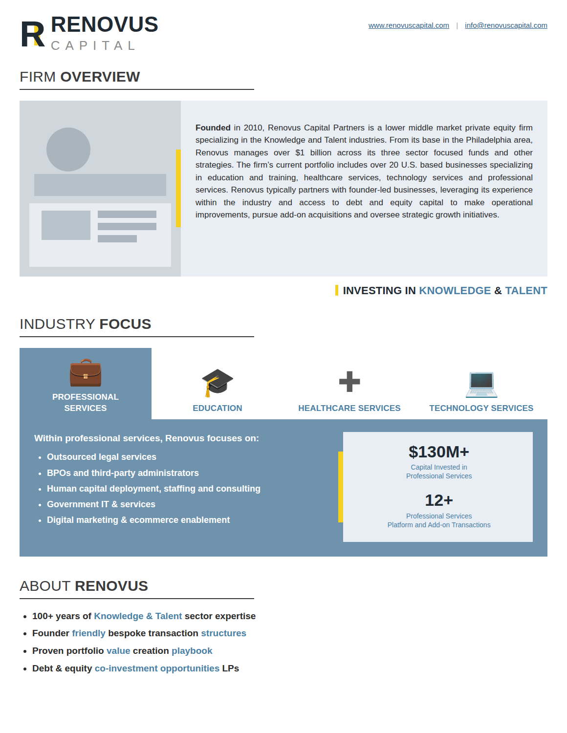R RENOVUS CAPITAL
www.renovuscapital.com | info@renovuscapital.com
FIRM OVERVIEW
Founded in 2010, Renovus Capital Partners is a lower middle market private equity firm specializing in the Knowledge and Talent industries. From its base in the Philadelphia area, Renovus manages over $1 billion across its three sector focused funds and other strategies. The firm’s current portfolio includes over 20 U.S. based businesses specializing in education and training, healthcare services, technology services and professional services. Renovus typically partners with founder-led businesses, leveraging its experience within the industry and access to debt and equity capital to make operational improvements, pursue add-on acquisitions and oversee strategic growth initiatives.
INVESTING IN KNOWLEDGE & TALENT
INDUSTRY FOCUS
💼 PROFESSIONAL
SERVICES
🎓 EDUCATION
✚ HEALTHCARE SERVICES
💻 TECHNOLOGY SERVICES
Within professional services, Renovus focuses on:
Outsourced legal services
BPOs and third-party administrators
Human capital deployment, staffing and consulting
Government IT & services
Digital marketing & ecommerce enablement
$130M+
Capital Invested in
Professional Services
12+
Professional Services
Platform and Add-on Transactions
ABOUT RENOVUS
100+ years of Knowledge & Talent sector expertise
Founder friendly bespoke transaction structures
Proven portfolio value creation playbook
Debt & equity co-investment opportunities LPs